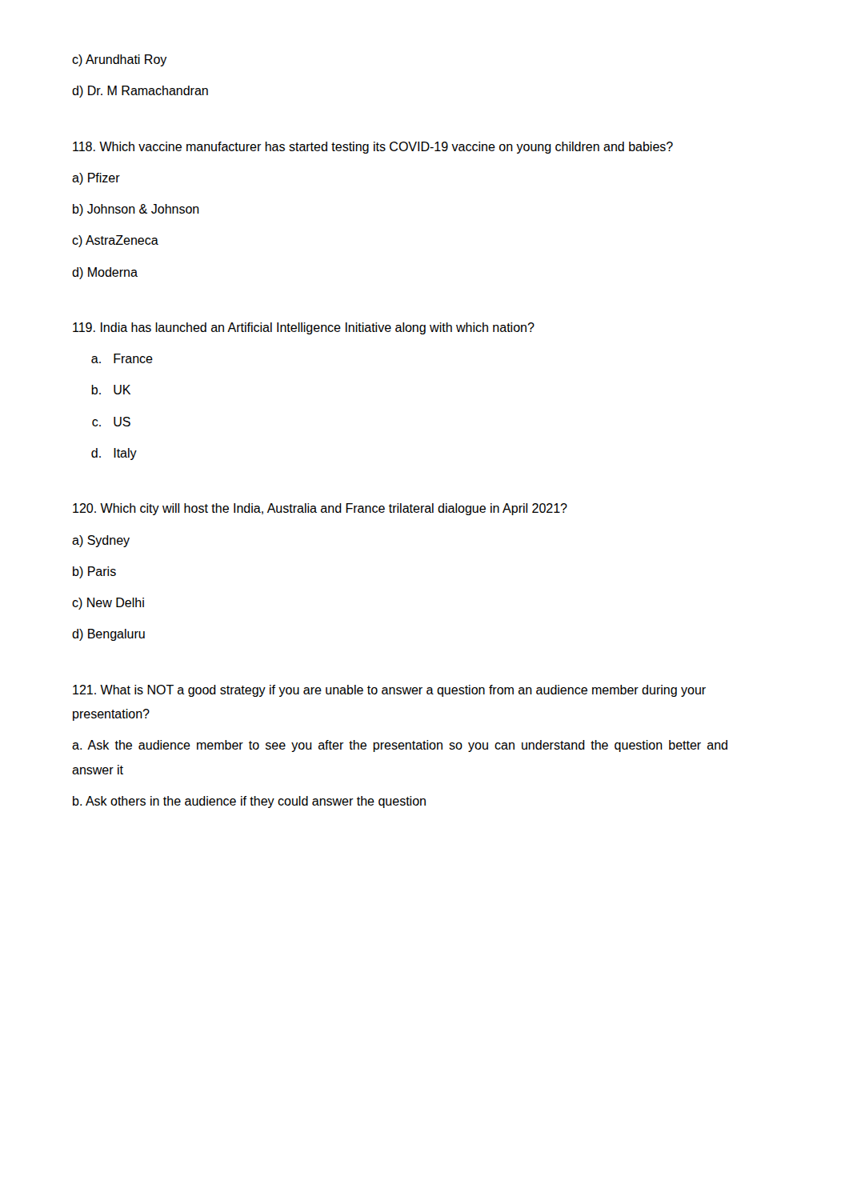c) Arundhati Roy
d) Dr. M Ramachandran
118. Which vaccine manufacturer has started testing its COVID-19 vaccine on young children and babies?
a) Pfizer
b) Johnson & Johnson
c) AstraZeneca
d) Moderna
119. India has launched an Artificial Intelligence Initiative along with which nation?
France
UK
US
Italy
120. Which city will host the India, Australia and France trilateral dialogue in April 2021?
a) Sydney
b) Paris
c) New Delhi
d) Bengaluru
121. What is NOT a good strategy if you are unable to answer a question from an audience member during your presentation?
a. Ask the audience member to see you after the presentation so you can understand the question better and answer it
b. Ask others in the audience if they could answer the question